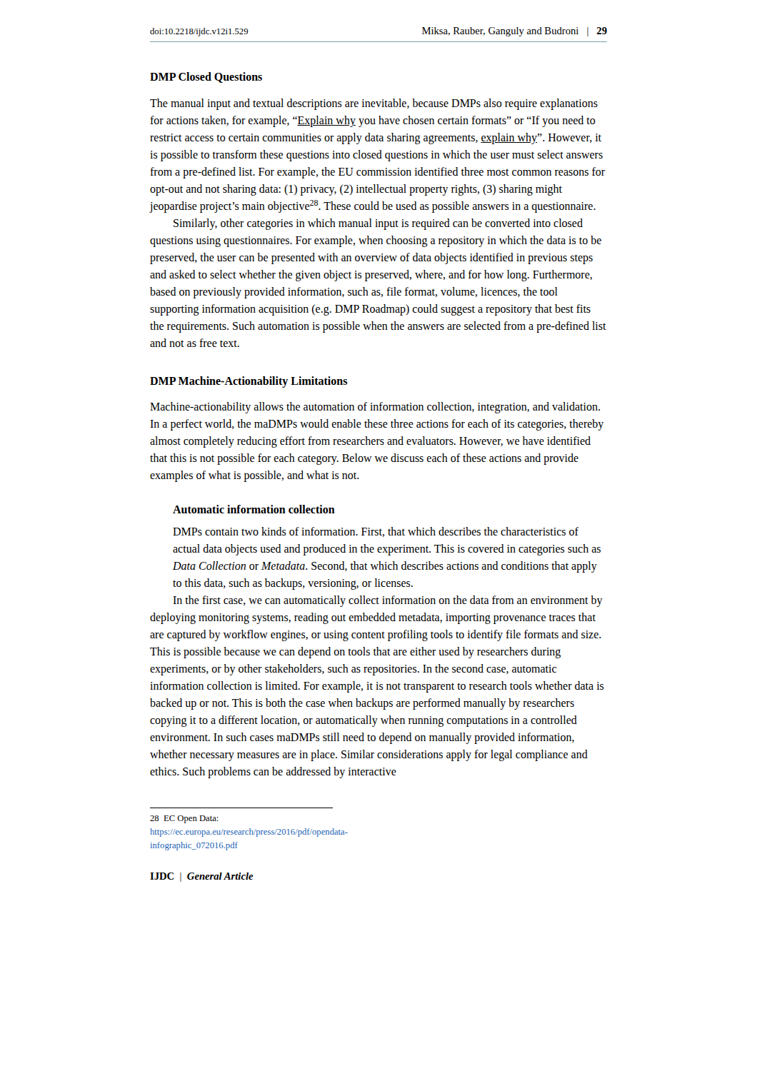doi:10.2218/ijdc.v12i1.529 Miksa, Rauber, Ganguly and Budroni | 29
DMP Closed Questions
The manual input and textual descriptions are inevitable, because DMPs also require explanations for actions taken, for example, “Explain why you have chosen certain formats” or “If you need to restrict access to certain communities or apply data sharing agreements, explain why”. However, it is possible to transform these questions into closed questions in which the user must select answers from a pre-defined list. For example, the EU commission identified three most common reasons for opt-out and not sharing data: (1) privacy, (2) intellectual property rights, (3) sharing might jeopardise project’s main objective28. These could be used as possible answers in a questionnaire.
Similarly, other categories in which manual input is required can be converted into closed questions using questionnaires. For example, when choosing a repository in which the data is to be preserved, the user can be presented with an overview of data objects identified in previous steps and asked to select whether the given object is preserved, where, and for how long. Furthermore, based on previously provided information, such as, file format, volume, licences, the tool supporting information acquisition (e.g. DMP Roadmap) could suggest a repository that best fits the requirements. Such automation is possible when the answers are selected from a pre-defined list and not as free text.
DMP Machine-Actionability Limitations
Machine-actionability allows the automation of information collection, integration, and validation. In a perfect world, the maDMPs would enable these three actions for each of its categories, thereby almost completely reducing effort from researchers and evaluators. However, we have identified that this is not possible for each category. Below we discuss each of these actions and provide examples of what is possible, and what is not.
Automatic information collection
DMPs contain two kinds of information. First, that which describes the characteristics of actual data objects used and produced in the experiment. This is covered in categories such as Data Collection or Metadata. Second, that which describes actions and conditions that apply to this data, such as backups, versioning, or licenses.
In the first case, we can automatically collect information on the data from an environment by deploying monitoring systems, reading out embedded metadata, importing provenance traces that are captured by workflow engines, or using content profiling tools to identify file formats and size. This is possible because we can depend on tools that are either used by researchers during experiments, or by other stakeholders, such as repositories. In the second case, automatic information collection is limited. For example, it is not transparent to research tools whether data is backed up or not. This is both the case when backups are performed manually by researchers copying it to a different location, or automatically when running computations in a controlled environment. In such cases maDMPs still need to depend on manually provided information, whether necessary measures are in place. Similar considerations apply for legal compliance and ethics. Such problems can be addressed by interactive
28 EC Open Data: https://ec.europa.eu/research/press/2016/pdf/opendata-infographic_072016.pdf
IJDC | General Article